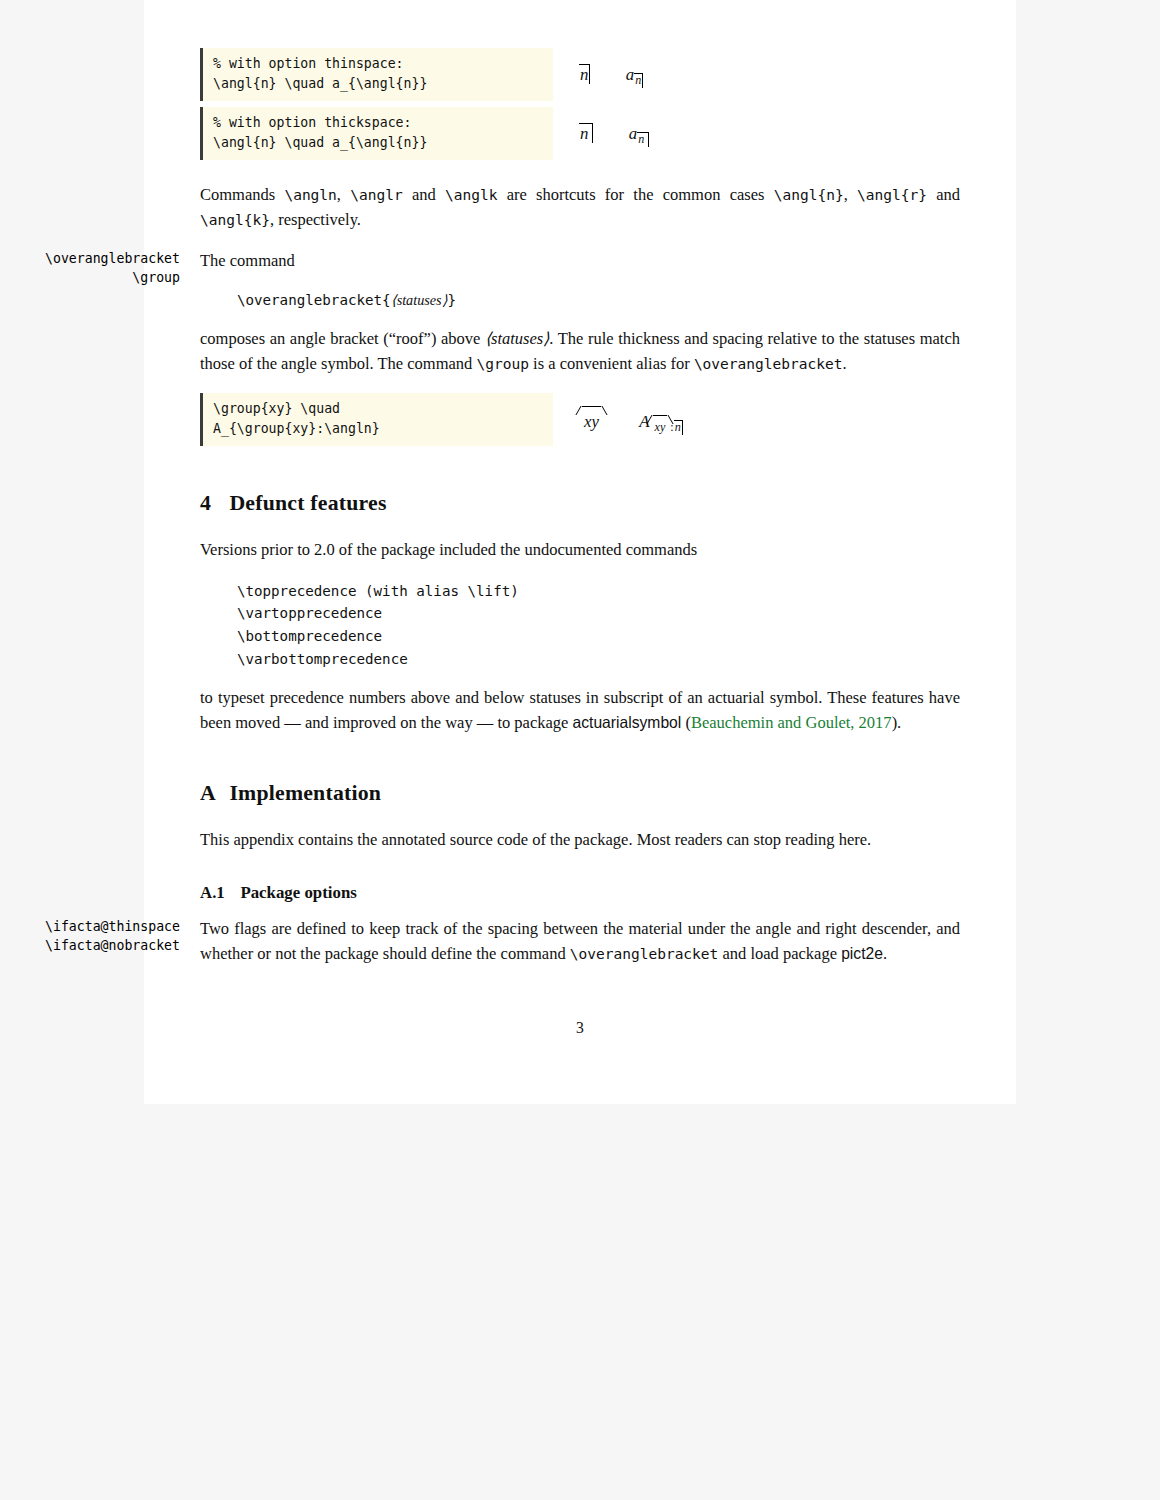% with option thinspace: \angl{n} \quad a_{\angl{n}}
n an
% with option thickspace: \angl{n} \quad a_{\angl{n}}
n an
Commands \angln, \anglr and \anglk are shortcuts for the common cases \angl{n}, \angl{r} and \angl{k}, respectively.
\overanglebracket
\group
The command
\overanglebracket{⟨statuses⟩}
composes an angle bracket (“roof”) above ⟨statuses⟩. The rule thickness and spacing relative to the statuses match those of the angle symbol. The command \group is a convenient alias for \overanglebracket.
\group{xy} \quad A_{\group{xy}:\angln}
xy A xy:n
4 Defunct features
Versions prior to 2.0 of the package included the undocumented commands
\topprecedence (with alias \lift) \vartopprecedence \bottomprecedence \varbottomprecedence
to typeset precedence numbers above and below statuses in subscript of an actuarial symbol. These features have been moved — and improved on the way — to package actuarialsymbol (Beauchemin and Goulet, 2017).
AImplementation
This appendix contains the annotated source code of the package. Most readers can stop reading here.
A.1 Package options
\ifacta@thinspace
\ifacta@nobracket
Two flags are defined to keep track of the spacing between the material under the angle and right descender, and whether or not the package should define the command \overanglebracket and load package pict2e.
3